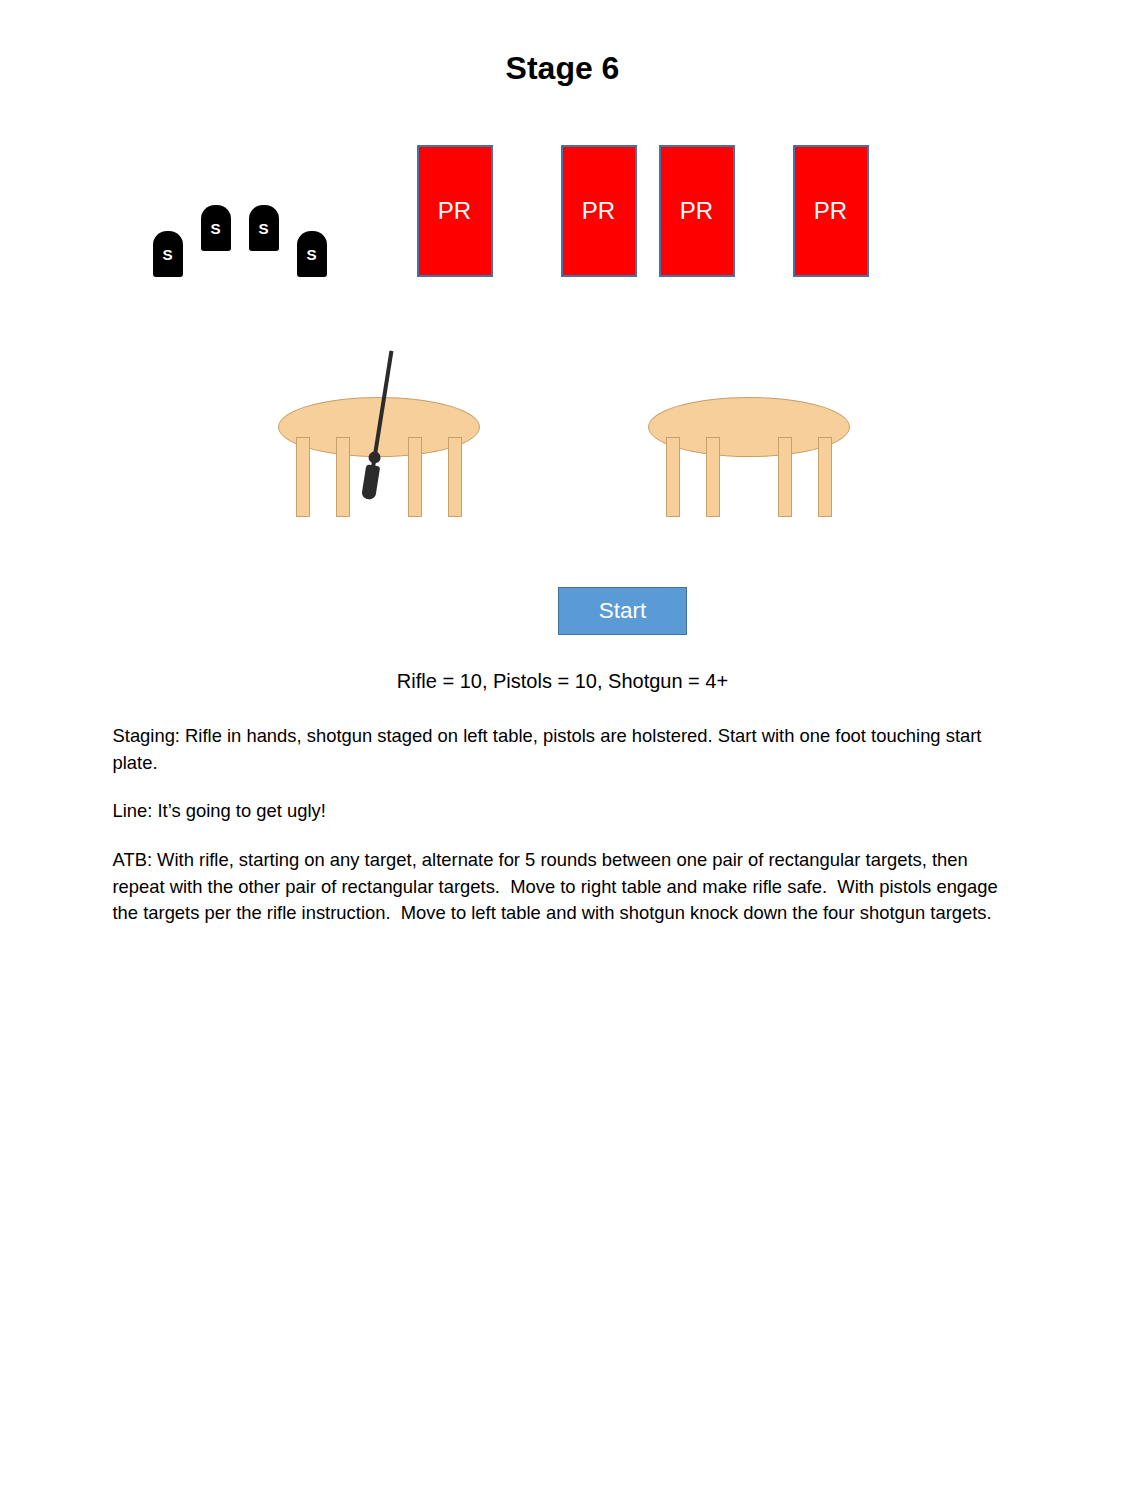Stage 6
S
S
S
S
PR
PR
PR
PR
Start
Rifle = 10, Pistols = 10, Shotgun = 4+
Staging: Rifle in hands, shotgun staged on left table, pistols are holstered. Start with one foot touching start plate.
Line: It’s going to get ugly!
ATB: With rifle, starting on any target, alternate for 5 rounds between one pair of rectangular targets, then repeat with the other pair of rectangular targets. Move to right table and make rifle safe. With pistols engage the targets per the rifle instruction. Move to left table and with shotgun knock down the four shotgun targets.